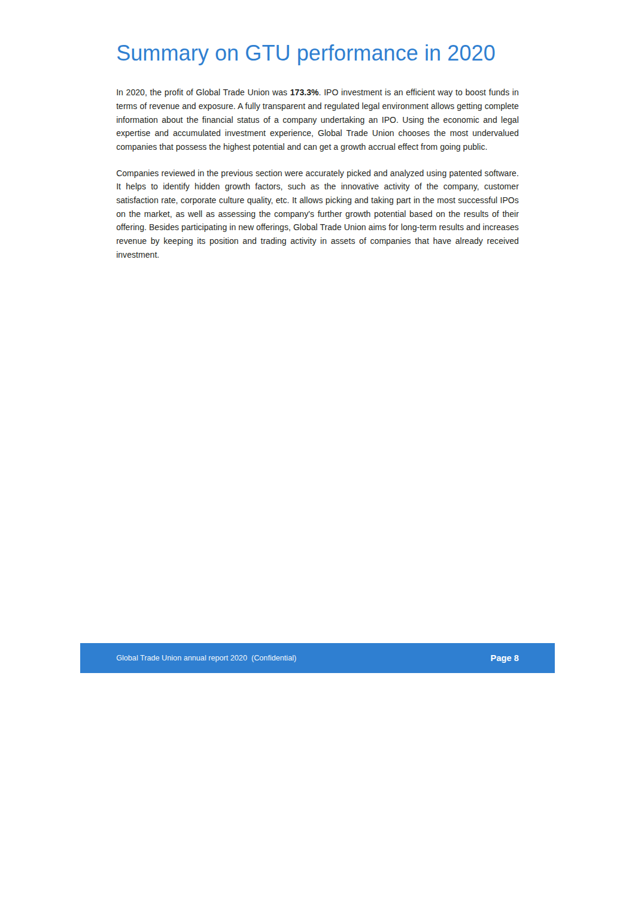Summary on GTU performance in 2020
In 2020, the profit of Global Trade Union was 173.3%. IPO investment is an efficient way to boost funds in terms of revenue and exposure. A fully transparent and regulated legal environment allows getting complete information about the financial status of a company undertaking an IPO. Using the economic and legal expertise and accumulated investment experience, Global Trade Union chooses the most undervalued companies that possess the highest potential and can get a growth accrual effect from going public.
Companies reviewed in the previous section were accurately picked and analyzed using patented software. It helps to identify hidden growth factors, such as the innovative activity of the company, customer satisfaction rate, corporate culture quality, etc. It allows picking and taking part in the most successful IPOs on the market, as well as assessing the company's further growth potential based on the results of their offering. Besides participating in new offerings, Global Trade Union aims for long-term results and increases revenue by keeping its position and trading activity in assets of companies that have already received investment.
Global Trade Union annual report 2020 (Confidential) Page 8